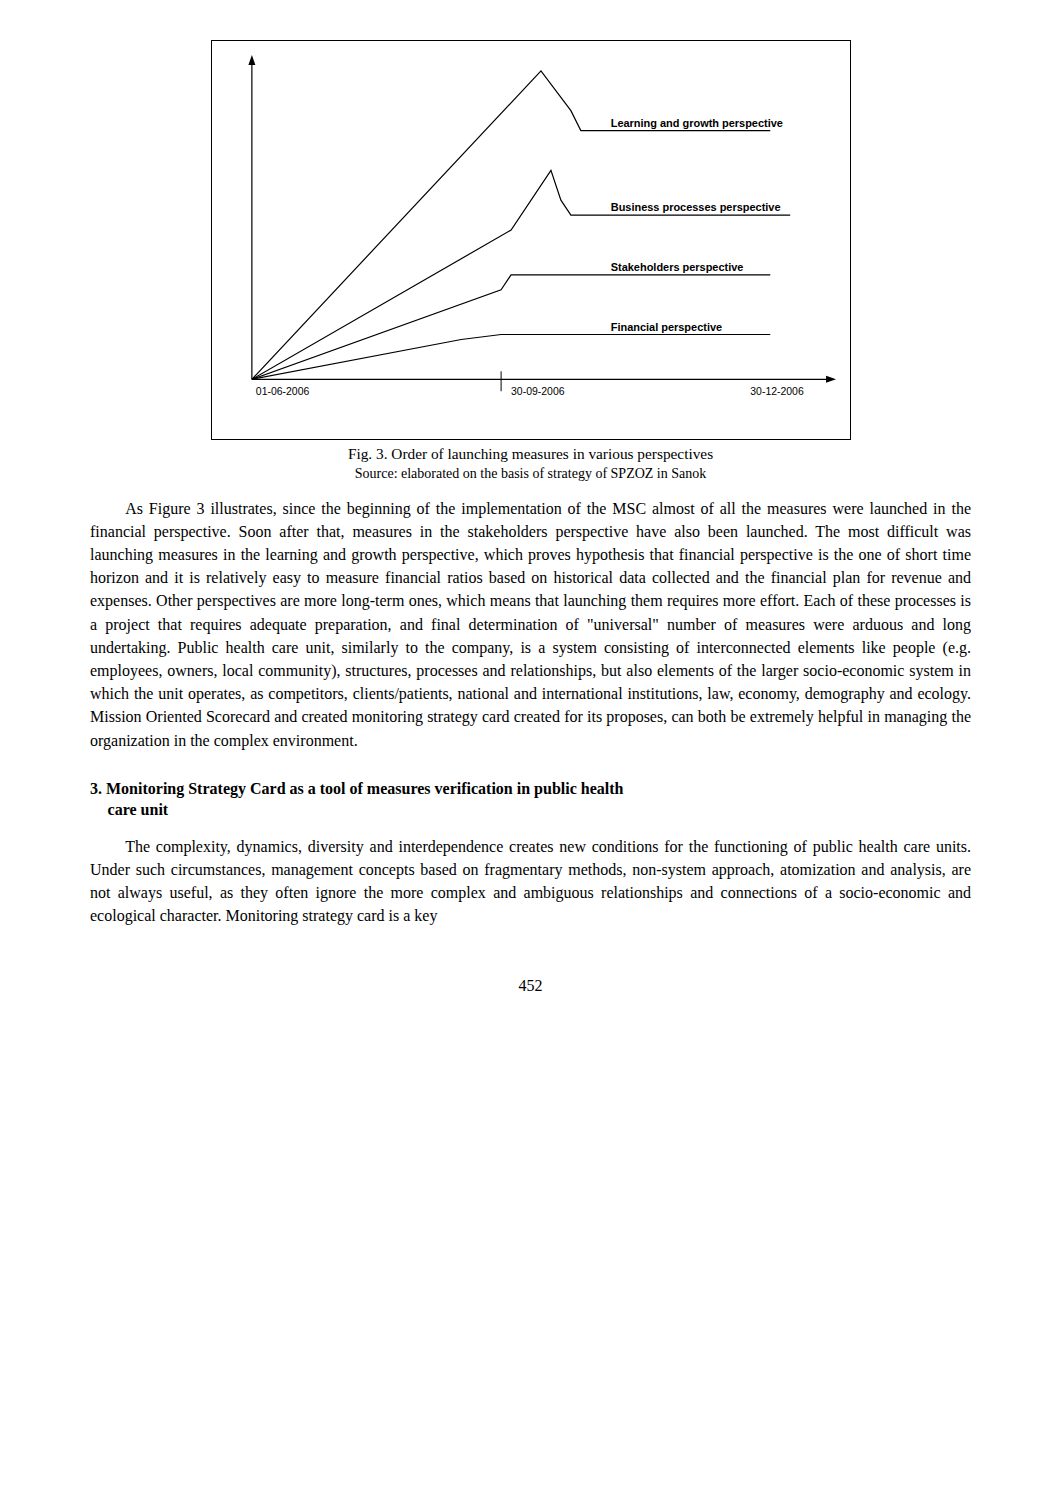Learning and growth perspective Business processes perspective Stakeholders perspective Financial perspective 01-06-2006 30-09-2006 30-12-2006
Fig. 3. Order of launching measures in various perspectives
Source: elaborated on the basis of strategy of SPZOZ in Sanok
As Figure 3 illustrates, since the beginning of the implementation of the MSC almost of all the measures were launched in the financial perspective. Soon after that, measures in the stakeholders perspective have also been launched. The most difficult was launching measures in the learning and growth perspective, which proves hypothesis that financial perspective is the one of short time horizon and it is relatively easy to measure financial ratios based on historical data collected and the financial plan for revenue and expenses. Other perspectives are more long-term ones, which means that launching them requires more effort. Each of these processes is a project that requires adequate preparation, and final determination of "universal" number of measures were arduous and long undertaking. Public health care unit, similarly to the company, is a system consisting of interconnected elements like people (e.g. employees, owners, local community), structures, processes and relationships, but also elements of the larger socio-economic system in which the unit operates, as competitors, clients/patients, national and international institutions, law, economy, demography and ecology. Mission Oriented Scorecard and created monitoring strategy card created for its proposes, can both be extremely helpful in managing the organization in the complex environment.
3. Monitoring Strategy Card as a tool of measures verification in public healthcare unit
The complexity, dynamics, diversity and interdependence creates new conditions for the functioning of public health care units. Under such circumstances, management concepts based on fragmentary methods, non-system approach, atomization and analysis, are not always useful, as they often ignore the more complex and ambiguous relationships and connections of a socio-economic and ecological character. Monitoring strategy card is a key
452